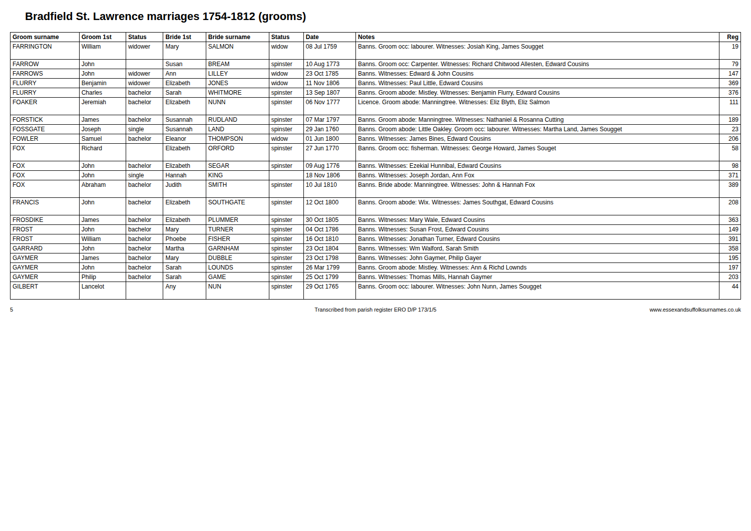Bradfield St. Lawrence marriages 1754-1812 (grooms)
| Groom surname | Groom 1st | Status | Bride 1st | Bride surname | Status | Date | Notes | Reg |
| --- | --- | --- | --- | --- | --- | --- | --- | --- |
| FARRINGTON | William | widower | Mary | SALMON | widow | 08 Jul 1759 | Banns. Groom occ: labourer. Witnesses: Josiah King, James Sougget | 19 |
| FARROW | John | | Susan | BREAM | spinster | 10 Aug 1773 | Banns. Groom occ: Carpenter. Witnesses: Richard Chitwood Allesten, Edward Cousins | 79 |
| FARROWS | John | widower | Ann | LILLEY | widow | 23 Oct 1785 | Banns. Witnesses: Edward & John Cousins | 147 |
| FLURRY | Benjamin | widower | Elizabeth | JONES | widow | 11 Nov 1806 | Banns. Witnesses: Paul Little, Edward Cousins | 369 |
| FLURRY | Charles | bachelor | Sarah | WHITMORE | spinster | 13 Sep 1807 | Banns. Groom abode: Mistley. Witnesses: Benjamin Flurry, Edward Cousins | 376 |
| FOAKER | Jeremiah | bachelor | Elizabeth | NUNN | spinster | 06 Nov 1777 | Licence. Groom abode: Manningtree. Witnesses: Eliz Blyth, Eliz Salmon | 111 |
| FORSTICK | James | bachelor | Susannah | RUDLAND | spinster | 07 Mar 1797 | Banns. Groom abode: Manningtree. Witnesses: Nathaniel & Rosanna Cutting | 189 |
| FOSSGATE | Joseph | single | Susannah | LAND | spinster | 29 Jan 1760 | Banns. Groom abode: Little Oakley. Groom occ: labourer. Witnesses: Martha Land, James Sougget | 23 |
| FOWLER | Samuel | bachelor | Eleanor | THOMPSON | widow | 01 Jun 1800 | Banns. Witnesses: James Bines, Edward Cousins | 206 |
| FOX | Richard | | Elizabeth | ORFORD | spinster | 27 Jun 1770 | Banns. Groom occ: fisherman. Witnesses: George Howard, James Souget | 58 |
| FOX | John | bachelor | Elizabeth | SEGAR | spinster | 09 Aug 1776 | Banns. Witnesses: Ezekial Hunnibal, Edward Cousins | 98 |
| FOX | John | single | Hannah | KING | | 18 Nov 1806 | Banns. Witnesses: Joseph Jordan, Ann Fox | 371 |
| FOX | Abraham | bachelor | Judith | SMITH | spinster | 10 Jul 1810 | Banns. Bride abode: Manningtree. Witnesses: John & Hannah Fox | 389 |
| FRANCIS | John | bachelor | Elizabeth | SOUTHGATE | spinster | 12 Oct 1800 | Banns. Groom abode: Wix. Witnesses: James Southgat, Edward Cousins | 208 |
| FROSDIKE | James | bachelor | Elizabeth | PLUMMER | spinster | 30 Oct 1805 | Banns. Witnesses: Mary Wale, Edward Cousins | 363 |
| FROST | John | bachelor | Mary | TURNER | spinster | 04 Oct 1786 | Banns. Witnesses: Susan Frost, Edward Cousins | 149 |
| FROST | William | bachelor | Phoebe | FISHER | spinster | 16 Oct 1810 | Banns. Witnesses: Jonathan Turner, Edward Cousins | 391 |
| GARRARD | John | bachelor | Martha | GARNHAM | spinster | 23 Oct 1804 | Banns. Witnesses: Wm Walford, Sarah Smith | 358 |
| GAYMER | James | bachelor | Mary | DUBBLE | spinster | 23 Oct 1798 | Banns. Witnesses: John Gaymer, Philip Gayer | 195 |
| GAYMER | John | bachelor | Sarah | LOUNDS | spinster | 26 Mar 1799 | Banns. Groom abode: Mistley. Witnesses: Ann & Richd Lownds | 197 |
| GAYMER | Philip | bachelor | Sarah | GAME | spinster | 25 Oct 1799 | Banns. Witnesses: Thomas Mills, Hannah Gaymer | 203 |
| GILBERT | Lancelot | | Any | NUN | spinster | 29 Oct 1765 | Banns. Groom occ: labourer. Witnesses: John Nunn, James Sougget | 44 |
5
Transcribed from parish register ERO D/P 173/1/5
www.essexandsuffolksurnames.co.uk